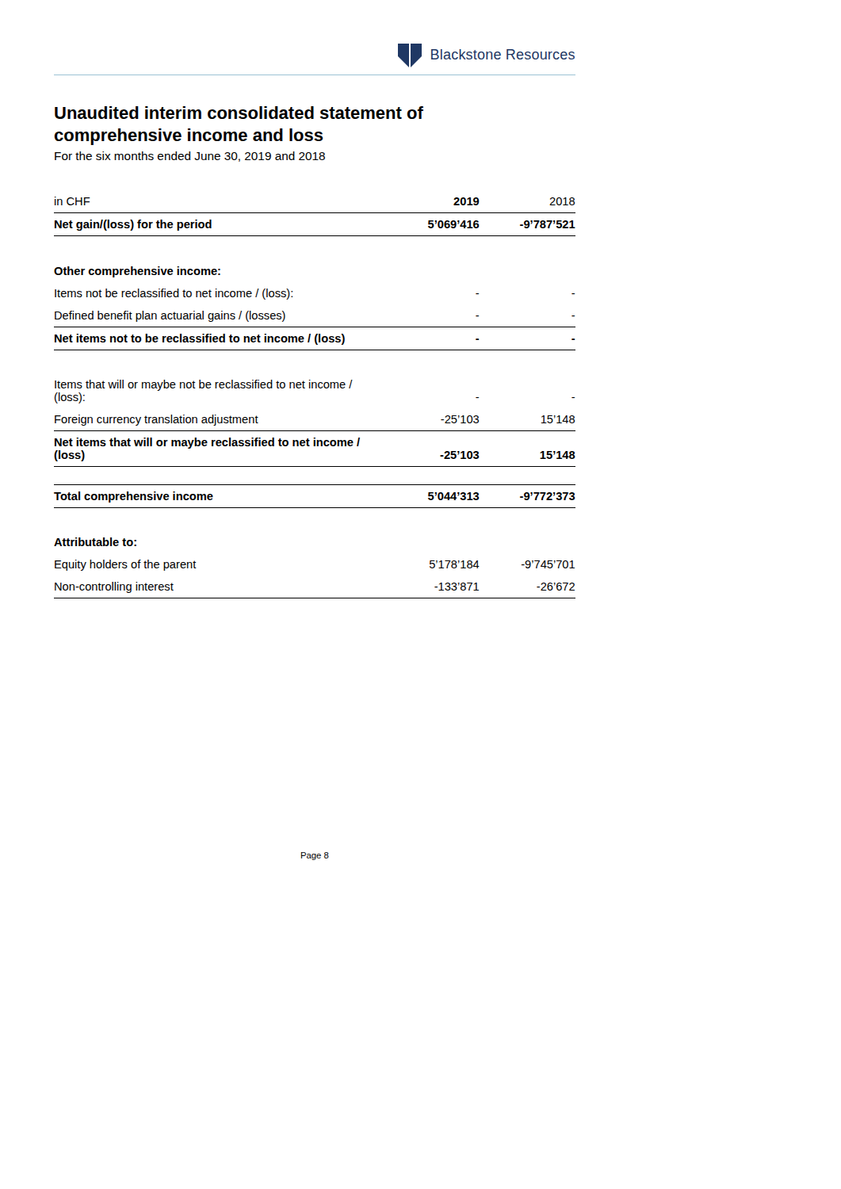Blackstone Resources
Unaudited interim consolidated statement of
comprehensive income and loss
For the six months ended June 30, 2019 and 2018
| in CHF | 2019 | 2018 |
| --- | --- | --- |
| Net gain/(loss) for the period | 5’069’416 | -9’787’521 |
| Other comprehensive income: | | |
| Items not be reclassified to net income / (loss): | - | - |
| Defined benefit plan actuarial gains / (losses) | - | - |
| Net items not to be reclassified to net income / (loss) | - | - |
| Items that will or maybe not be reclassified to net income / (loss): | - | - |
| Foreign currency translation adjustment | -25’103 | 15’148 |
| Net items that will or maybe reclassified to net income / (loss) | -25’103 | 15’148 |
| Total comprehensive income | 5’044’313 | -9’772’373 |
| Attributable to: | | |
| Equity holders of the parent | 5’178’184 | -9’745’701 |
| Non-controlling interest | -133’871 | -26’672 |
Page 8